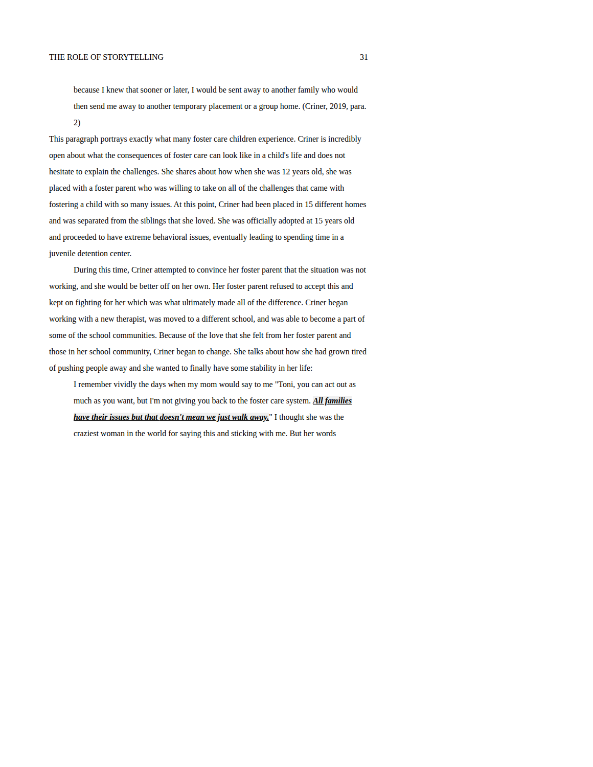The Role of Storytelling 31
because I knew that sooner or later, I would be sent away to another family who would then send me away to another temporary placement or a group home. (Criner, 2019, para. 2)
This paragraph portrays exactly what many foster care children experience. Criner is incredibly open about what the consequences of foster care can look like in a child's life and does not hesitate to explain the challenges. She shares about how when she was 12 years old, she was placed with a foster parent who was willing to take on all of the challenges that came with fostering a child with so many issues. At this point, Criner had been placed in 15 different homes and was separated from the siblings that she loved. She was officially adopted at 15 years old and proceeded to have extreme behavioral issues, eventually leading to spending time in a juvenile detention center.
During this time, Criner attempted to convince her foster parent that the situation was not working, and she would be better off on her own. Her foster parent refused to accept this and kept on fighting for her which was what ultimately made all of the difference. Criner began working with a new therapist, was moved to a different school, and was able to become a part of some of the school communities. Because of the love that she felt from her foster parent and those in her school community, Criner began to change. She talks about how she had grown tired of pushing people away and she wanted to finally have some stability in her life:
I remember vividly the days when my mom would say to me "Toni, you can act out as much as you want, but I'm not giving you back to the foster care system. All families have their issues but that doesn't mean we just walk away." I thought she was the craziest woman in the world for saying this and sticking with me. But her words